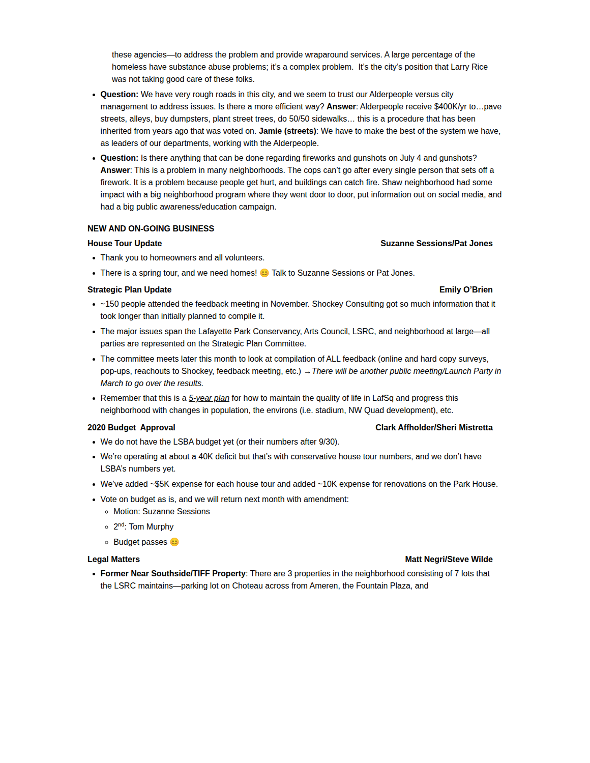these agencies—to address the problem and provide wraparound services. A large percentage of the homeless have substance abuse problems; it’s a complex problem. It’s the city’s position that Larry Rice was not taking good care of these folks.
Question: We have very rough roads in this city, and we seem to trust our Alderpeople versus city management to address issues. Is there a more efficient way? Answer: Alderpeople receive $400K/yr to…pave streets, alleys, buy dumpsters, plant street trees, do 50/50 sidewalks… this is a procedure that has been inherited from years ago that was voted on. Jamie (streets): We have to make the best of the system we have, as leaders of our departments, working with the Alderpeople.
Question: Is there anything that can be done regarding fireworks and gunshots on July 4 and gunshots? Answer: This is a problem in many neighborhoods. The cops can’t go after every single person that sets off a firework. It is a problem because people get hurt, and buildings can catch fire. Shaw neighborhood had some impact with a big neighborhood program where they went door to door, put information out on social media, and had a big public awareness/education campaign.
NEW AND ON-GOING BUSINESS
House Tour Update Suzanne Sessions/Pat Jones
Thank you to homeowners and all volunteers.
There is a spring tour, and we need homes! 😊 Talk to Suzanne Sessions or Pat Jones.
Strategic Plan Update Emily O’Brien
~150 people attended the feedback meeting in November. Shockey Consulting got so much information that it took longer than initially planned to compile it.
The major issues span the Lafayette Park Conservancy, Arts Council, LSRC, and neighborhood at large—all parties are represented on the Strategic Plan Committee.
The committee meets later this month to look at compilation of ALL feedback (online and hard copy surveys, pop-ups, reachouts to Shockey, feedback meeting, etc.) →There will be another public meeting/Launch Party in March to go over the results.
Remember that this is a 5-year plan for how to maintain the quality of life in LafSq and progress this neighborhood with changes in population, the environs (i.e. stadium, NW Quad development), etc.
2020 Budget Approval Clark Affholder/Sheri Mistretta
We do not have the LSBA budget yet (or their numbers after 9/30).
We’re operating at about a 40K deficit but that’s with conservative house tour numbers, and we don’t have LSBA’s numbers yet.
We’ve added ~$5K expense for each house tour and added ~10K expense for renovations on the Park House.
Vote on budget as is, and we will return next month with amendment:
Motion: Suzanne Sessions
2nd: Tom Murphy
Budget passes 😊
Legal Matters Matt Negri/Steve Wilde
Former Near Southside/TIFF Property: There are 3 properties in the neighborhood consisting of 7 lots that the LSRC maintains—parking lot on Choteau across from Ameren, the Fountain Plaza, and